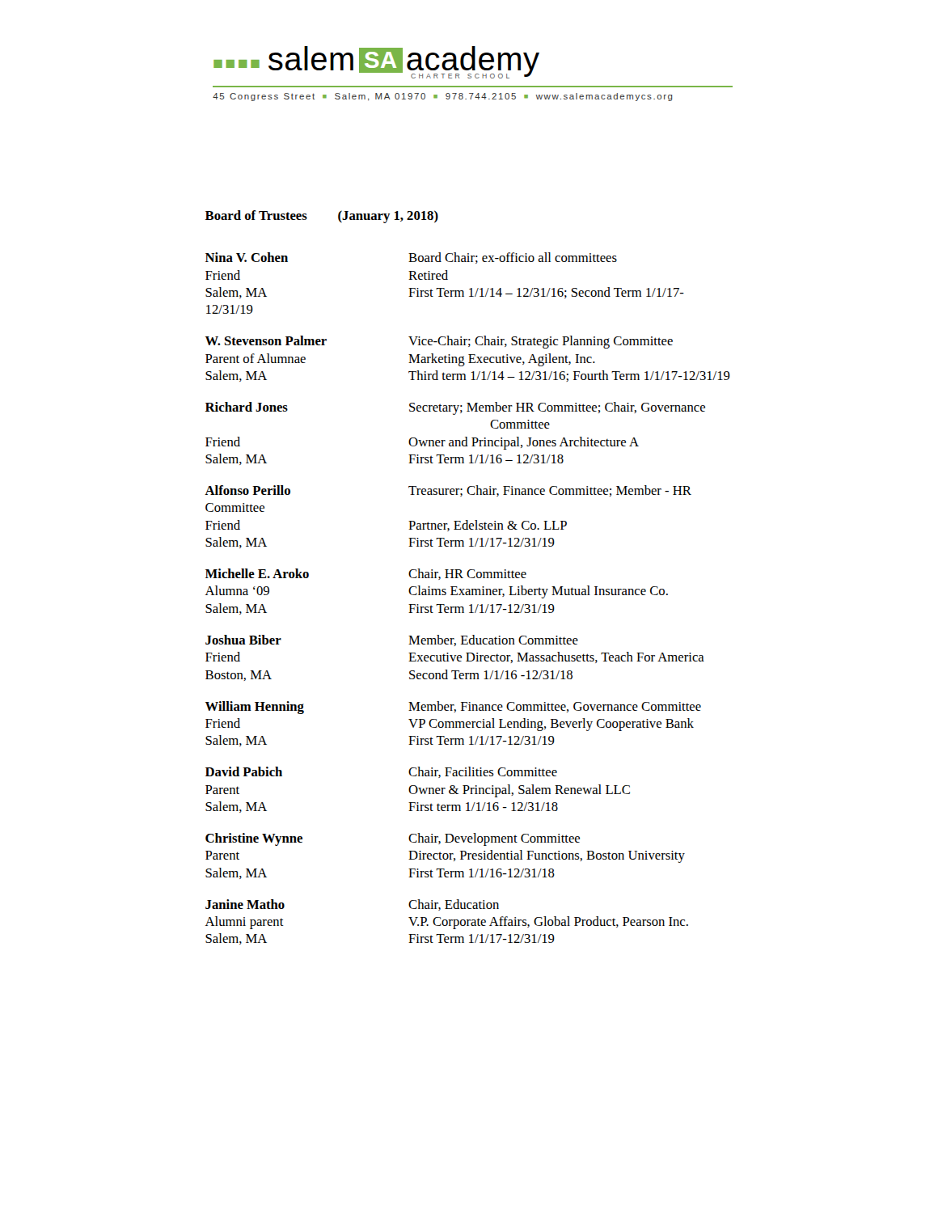■■■■salem SA academy
CHARTER SCHOOL
45 Congress Street ■ Salem, MA 01970 ■ 978.744.2105 ■ www.salemacademycs.org
Board of Trustees (January 1, 2018)
| Nina V. Cohen | Board Chair; ex-officio all committees |
| Friend | Retired |
| Salem, MA | First Term 1/1/14 – 12/31/16; Second Term 1/1/17- |
| 12/31/19 | |
| W. Stevenson Palmer | Vice-Chair; Chair, Strategic Planning Committee |
| Parent of Alumnae | Marketing Executive, Agilent, Inc. |
| Salem, MA | Third term 1/1/14 – 12/31/16; Fourth Term 1/1/17-12/31/19 |
| Richard Jones | Secretary; Member HR Committee; Chair, Governance |
| | Committee |
| Friend | Owner and Principal, Jones Architecture A |
| Salem, MA | First Term 1/1/16 – 12/31/18 |
| Alfonso Perillo | Treasurer; Chair, Finance Committee; Member - HR |
| Committee | |
| Friend | Partner, Edelstein & Co. LLP |
| Salem, MA | First Term 1/1/17-12/31/19 |
| Michelle E. Aroko | Chair, HR Committee |
| Alumna ‘09 | Claims Examiner, Liberty Mutual Insurance Co. |
| Salem, MA | First Term 1/1/17-12/31/19 |
| Joshua Biber | Member, Education Committee |
| Friend | Executive Director, Massachusetts, Teach For America |
| Boston, MA | Second Term 1/1/16 -12/31/18 |
| William Henning | Member, Finance Committee, Governance Committee |
| Friend | VP Commercial Lending, Beverly Cooperative Bank |
| Salem, MA | First Term 1/1/17-12/31/19 |
| David Pabich | Chair, Facilities Committee |
| Parent | Owner & Principal, Salem Renewal LLC |
| Salem, MA | First term 1/1/16 - 12/31/18 |
| Christine Wynne | Chair, Development Committee |
| Parent | Director, Presidential Functions, Boston University |
| Salem, MA | First Term 1/1/16-12/31/18 |
| Janine Matho | Chair, Education |
| Alumni parent | V.P. Corporate Affairs, Global Product, Pearson Inc. |
| Salem, MA | First Term 1/1/17-12/31/19 |